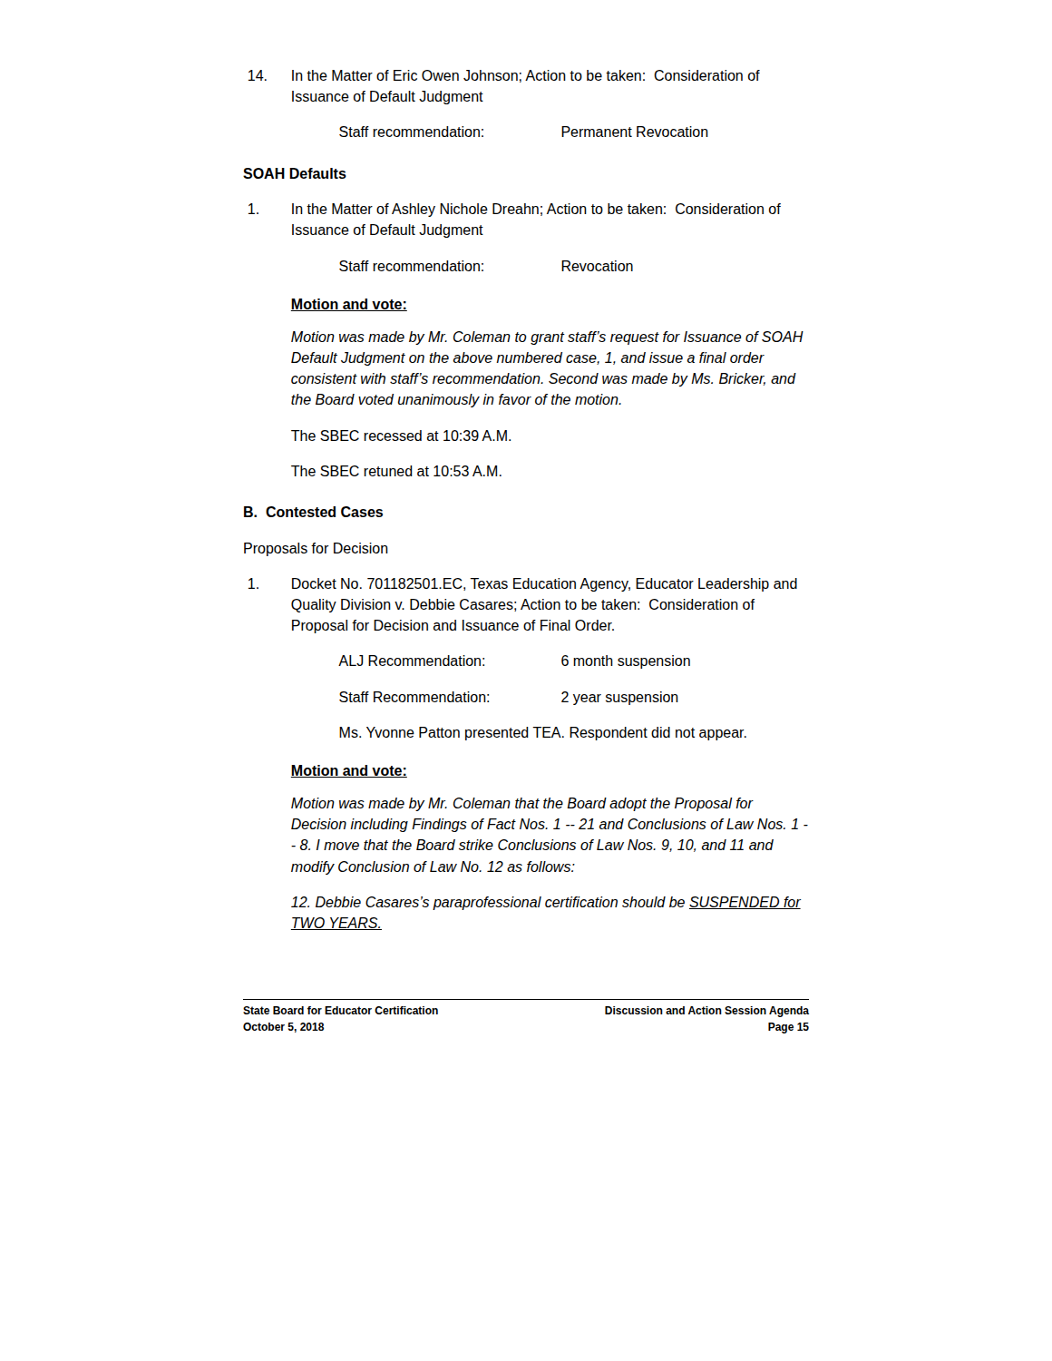14.
In the Matter of Eric Owen Johnson; Action to be taken: Consideration of Issuance of Default Judgment
Staff recommendation: Permanent Revocation
SOAH Defaults
1.
In the Matter of Ashley Nichole Dreahn; Action to be taken: Consideration of Issuance of Default Judgment
Staff recommendation: Revocation
Motion and vote:
Motion was made by Mr. Coleman to grant staff’s request for Issuance of SOAH Default Judgment on the above numbered case, 1, and issue a final order consistent with staff’s recommendation. Second was made by Ms. Bricker, and the Board voted unanimously in favor of the motion.
The SBEC recessed at 10:39 A.M.
The SBEC retuned at 10:53 A.M.
B. Contested Cases
Proposals for Decision
1.
Docket No. 701182501.EC, Texas Education Agency, Educator Leadership and Quality Division v. Debbie Casares; Action to be taken: Consideration of Proposal for Decision and Issuance of Final Order.
ALJ Recommendation: 6 month suspension
Staff Recommendation: 2 year suspension
Ms. Yvonne Patton presented TEA. Respondent did not appear.
Motion and vote:
Motion was made by Mr. Coleman that the Board adopt the Proposal for Decision including Findings of Fact Nos. 1 -- 21 and Conclusions of Law Nos. 1 -- 8. I move that the Board strike Conclusions of Law Nos. 9, 10, and 11 and modify Conclusion of Law No. 12 as follows:
12. Debbie Casares’s paraprofessional certification should be SUSPENDED for TWO YEARS.
State Board for Educator Certification
Discussion and Action Session Agenda
October 5, 2018
Page 15